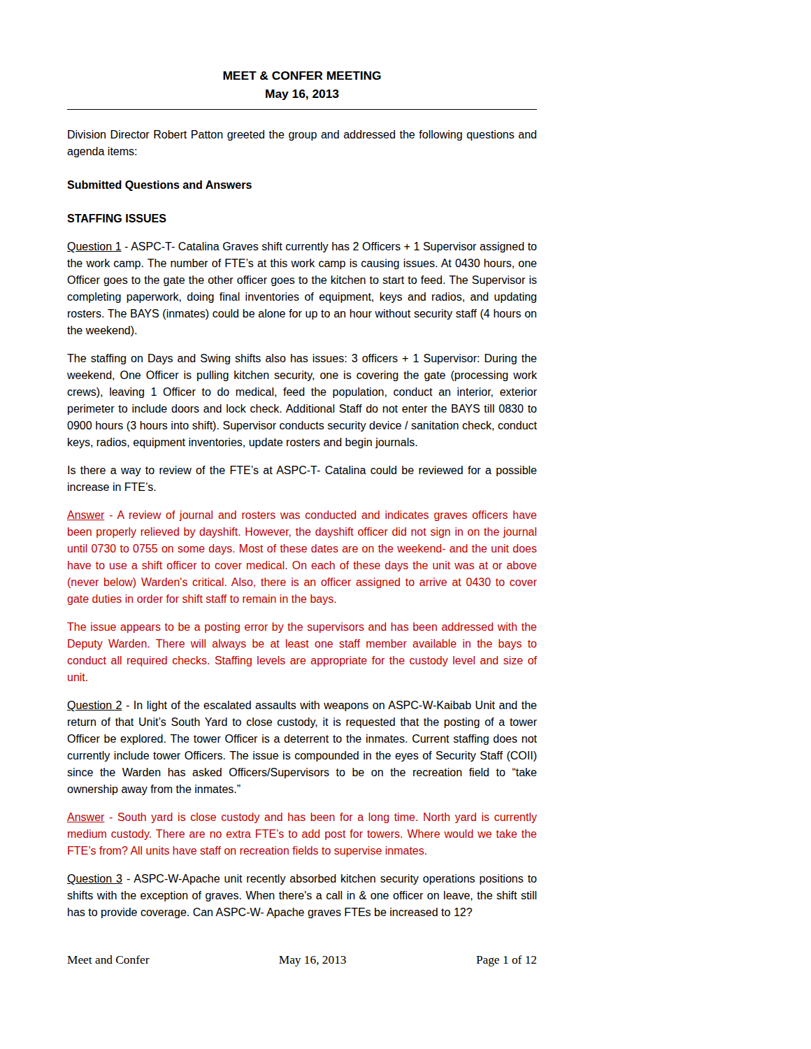MEET & CONFER MEETING May 16, 2013
Division Director Robert Patton greeted the group and addressed the following questions and agenda items:
Submitted Questions and Answers
STAFFING ISSUES
Question 1 - ASPC-T- Catalina Graves shift currently has 2 Officers + 1 Supervisor assigned to the work camp. The number of FTE’s at this work camp is causing issues. At 0430 hours, one Officer goes to the gate the other officer goes to the kitchen to start to feed. The Supervisor is completing paperwork, doing final inventories of equipment, keys and radios, and updating rosters. The BAYS (inmates) could be alone for up to an hour without security staff (4 hours on the weekend).
The staffing on Days and Swing shifts also has issues: 3 officers + 1 Supervisor: During the weekend, One Officer is pulling kitchen security, one is covering the gate (processing work crews), leaving 1 Officer to do medical, feed the population, conduct an interior, exterior perimeter to include doors and lock check. Additional Staff do not enter the BAYS till 0830 to 0900 hours (3 hours into shift). Supervisor conducts security device / sanitation check, conduct keys, radios, equipment inventories, update rosters and begin journals.
Is there a way to review of the FTE’s at ASPC-T- Catalina could be reviewed for a possible increase in FTE’s.
Answer - A review of journal and rosters was conducted and indicates graves officers have been properly relieved by dayshift. However, the dayshift officer did not sign in on the journal until 0730 to 0755 on some days. Most of these dates are on the weekend- and the unit does have to use a shift officer to cover medical. On each of these days the unit was at or above (never below) Warden's critical. Also, there is an officer assigned to arrive at 0430 to cover gate duties in order for shift staff to remain in the bays.
The issue appears to be a posting error by the supervisors and has been addressed with the Deputy Warden. There will always be at least one staff member available in the bays to conduct all required checks. Staffing levels are appropriate for the custody level and size of unit.
Question 2 - In light of the escalated assaults with weapons on ASPC-W-Kaibab Unit and the return of that Unit’s South Yard to close custody, it is requested that the posting of a tower Officer be explored. The tower Officer is a deterrent to the inmates. Current staffing does not currently include tower Officers. The issue is compounded in the eyes of Security Staff (COII) since the Warden has asked Officers/Supervisors to be on the recreation field to “take ownership away from the inmates.”
Answer - South yard is close custody and has been for a long time. North yard is currently medium custody. There are no extra FTE’s to add post for towers. Where would we take the FTE’s from? All units have staff on recreation fields to supervise inmates.
Question 3 - ASPC-W-Apache unit recently absorbed kitchen security operations positions to shifts with the exception of graves. When there's a call in & one officer on leave, the shift still has to provide coverage. Can ASPC-W- Apache graves FTEs be increased to 12?
Meet and Confer May 16, 2013 Page 1 of 12